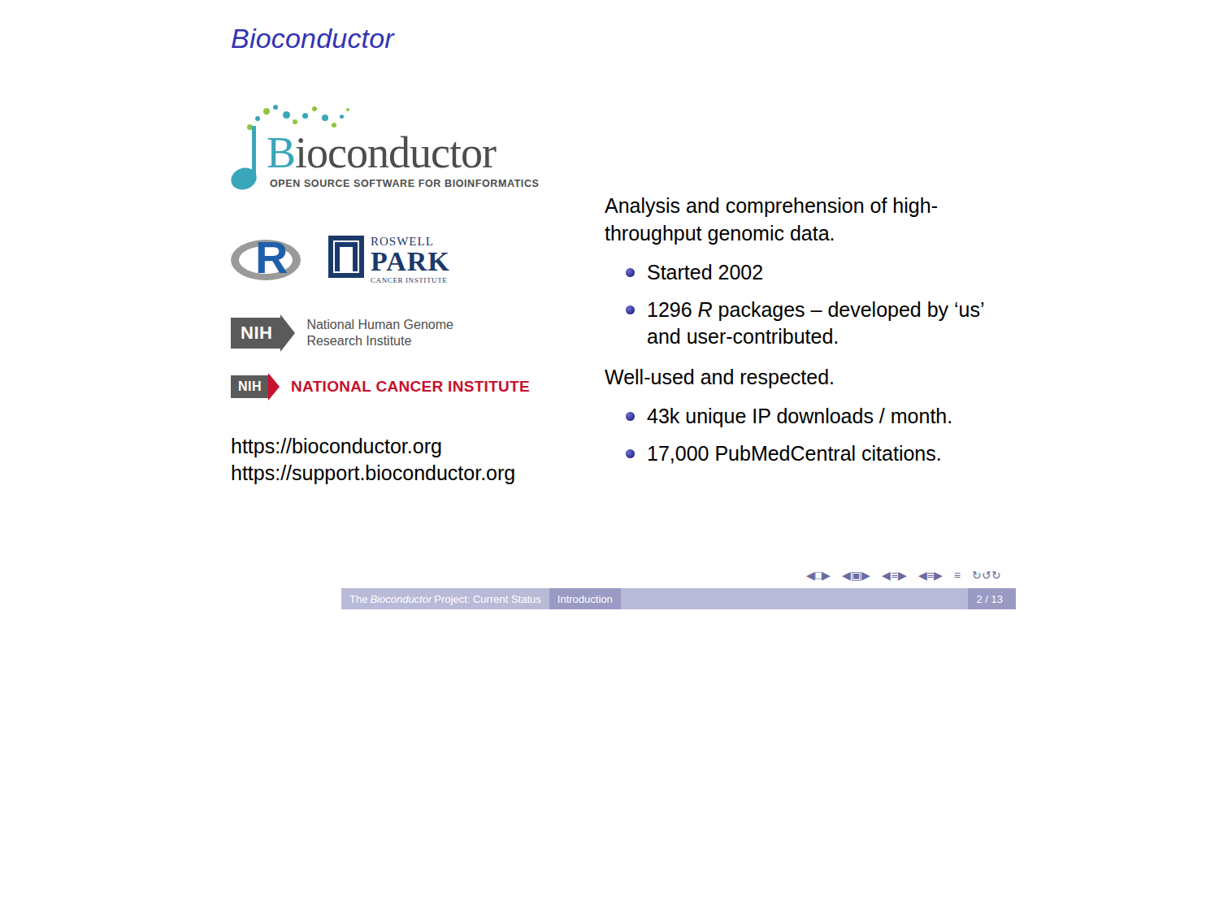Bioconductor
Bioconductor
OPEN SOURCE SOFTWARE FOR BIOINFORMATICS
R
ROSWELL
PARK
CANCER INSTITUTE
NIH
National Human Genome
Research Institute
NIH
NATIONAL CANCER INSTITUTE
https://bioconductor.org
https://support.bioconductor.org
Analysis and comprehension of high-throughput genomic data.
Started 2002
1296 R packages – developed by ‘us’ and user-contributed.
Well-used and respected.
43k unique IP downloads / month.
17,000 PubMedCentral citations.
◀□▶ ◀▣▶ ◀≡▶ ◀≡▶ ≡ ↻↺↻
The Bioconductor Project: Current Status
Introduction
2 / 13